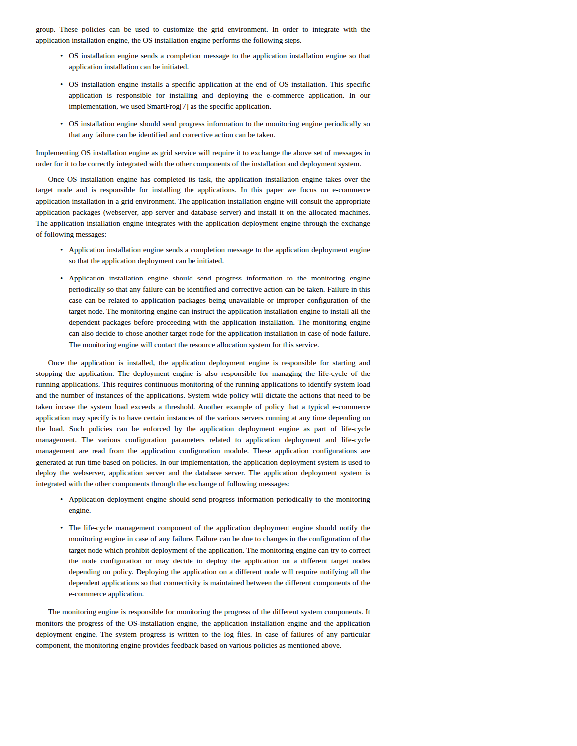group. These policies can be used to customize the grid environment. In order to integrate with the application installation engine, the OS installation engine performs the following steps.
OS installation engine sends a completion message to the application installation engine so that application installation can be initiated.
OS installation engine installs a specific application at the end of OS installation. This specific application is responsible for installing and deploying the e-commerce application. In our implementation, we used SmartFrog[7] as the specific application.
OS installation engine should send progress information to the monitoring engine periodically so that any failure can be identified and corrective action can be taken.
Implementing OS installation engine as grid service will require it to exchange the above set of messages in order for it to be correctly integrated with the other components of the installation and deployment system.
Once OS installation engine has completed its task, the application installation engine takes over the target node and is responsible for installing the applications. In this paper we focus on e-commerce application installation in a grid environment. The application installation engine will consult the appropriate application packages (webserver, app server and database server) and install it on the allocated machines. The application installation engine integrates with the application deployment engine through the exchange of following messages:
Application installation engine sends a completion message to the application deployment engine so that the application deployment can be initiated.
Application installation engine should send progress information to the monitoring engine periodically so that any failure can be identified and corrective action can be taken. Failure in this case can be related to application packages being unavailable or improper configuration of the target node. The monitoring engine can instruct the application installation engine to install all the dependent packages before proceeding with the application installation. The monitoring engine can also decide to chose another target node for the application installation in case of node failure. The monitoring engine will contact the resource allocation system for this service.
Once the application is installed, the application deployment engine is responsible for starting and stopping the application. The deployment engine is also responsible for managing the life-cycle of the running applications. This requires continuous monitoring of the running applications to identify system load and the number of instances of the applications. System wide policy will dictate the actions that need to be taken incase the system load exceeds a threshold. Another example of policy that a typical e-commerce application may specify is to have certain instances of the various servers running at any time depending on the load. Such policies can be enforced by the application deployment engine as part of life-cycle management. The various configuration parameters related to application deployment and life-cycle management are read from the application configuration module. These application configurations are generated at run time based on policies. In our implementation, the application deployment system is used to deploy the webserver, application server and the database server. The application deployment system is integrated with the other components through the exchange of following messages:
Application deployment engine should send progress information periodically to the monitoring engine.
The life-cycle management component of the application deployment engine should notify the monitoring engine in case of any failure. Failure can be due to changes in the configuration of the target node which prohibit deployment of the application. The monitoring engine can try to correct the node configuration or may decide to deploy the application on a different target nodes depending on policy. Deploying the application on a different node will require notifying all the dependent applications so that connectivity is maintained between the different components of the e-commerce application.
The monitoring engine is responsible for monitoring the progress of the different system components. It monitors the progress of the OS-installation engine, the application installation engine and the application deployment engine. The system progress is written to the log files. In case of failures of any particular component, the monitoring engine provides feedback based on various policies as mentioned above.